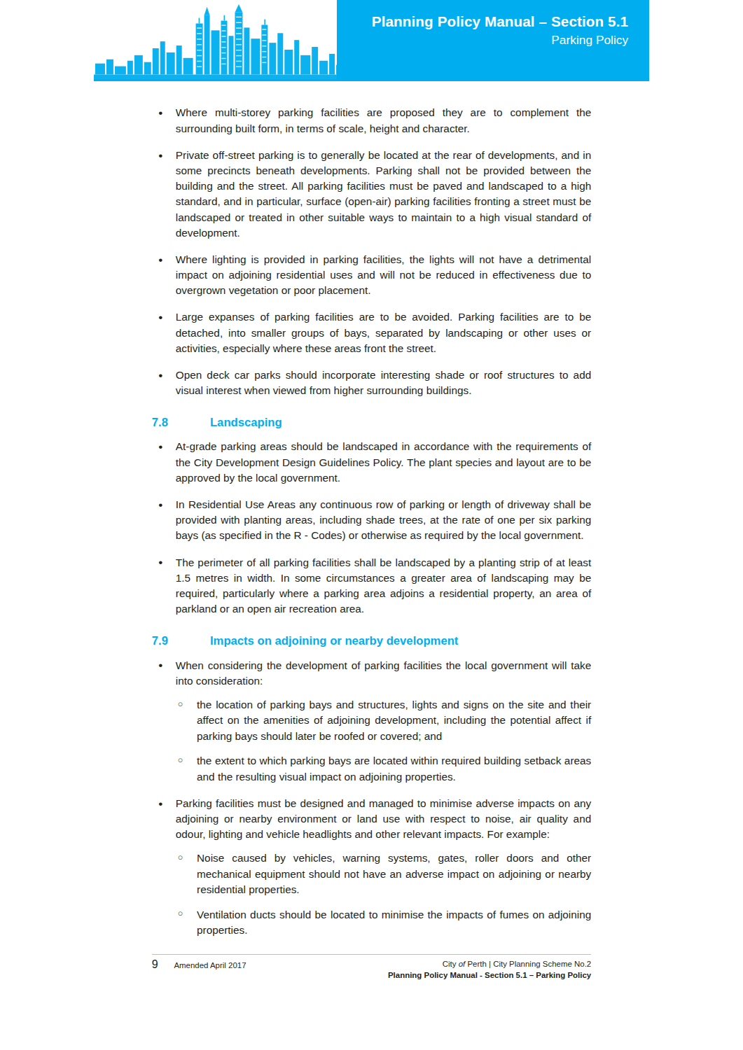Planning Policy Manual – Section 5.1
Parking Policy
Where multi-storey parking facilities are proposed they are to complement the surrounding built form, in terms of scale, height and character.
Private off-street parking is to generally be located at the rear of developments, and in some precincts beneath developments. Parking shall not be provided between the building and the street. All parking facilities must be paved and landscaped to a high standard, and in particular, surface (open-air) parking facilities fronting a street must be landscaped or treated in other suitable ways to maintain to a high visual standard of development.
Where lighting is provided in parking facilities, the lights will not have a detrimental impact on adjoining residential uses and will not be reduced in effectiveness due to overgrown vegetation or poor placement.
Large expanses of parking facilities are to be avoided. Parking facilities are to be detached, into smaller groups of bays, separated by landscaping or other uses or activities, especially where these areas front the street.
Open deck car parks should incorporate interesting shade or roof structures to add visual interest when viewed from higher surrounding buildings.
7.8 Landscaping
At-grade parking areas should be landscaped in accordance with the requirements of the City Development Design Guidelines Policy. The plant species and layout are to be approved by the local government.
In Residential Use Areas any continuous row of parking or length of driveway shall be provided with planting areas, including shade trees, at the rate of one per six parking bays (as specified in the R - Codes) or otherwise as required by the local government.
The perimeter of all parking facilities shall be landscaped by a planting strip of at least 1.5 metres in width. In some circumstances a greater area of landscaping may be required, particularly where a parking area adjoins a residential property, an area of parkland or an open air recreation area.
7.9 Impacts on adjoining or nearby development
When considering the development of parking facilities the local government will take into consideration:
the location of parking bays and structures, lights and signs on the site and their affect on the amenities of adjoining development, including the potential affect if parking bays should later be roofed or covered; and
the extent to which parking bays are located within required building setback areas and the resulting visual impact on adjoining properties.
Parking facilities must be designed and managed to minimise adverse impacts on any adjoining or nearby environment or land use with respect to noise, air quality and odour, lighting and vehicle headlights and other relevant impacts. For example:
Noise caused by vehicles, warning systems, gates, roller doors and other mechanical equipment should not have an adverse impact on adjoining or nearby residential properties.
Ventilation ducts should be located to minimise the impacts of fumes on adjoining properties.
9 Amended April 2017
City of Perth | City Planning Scheme No.2
Planning Policy Manual - Section 5.1 – Parking Policy